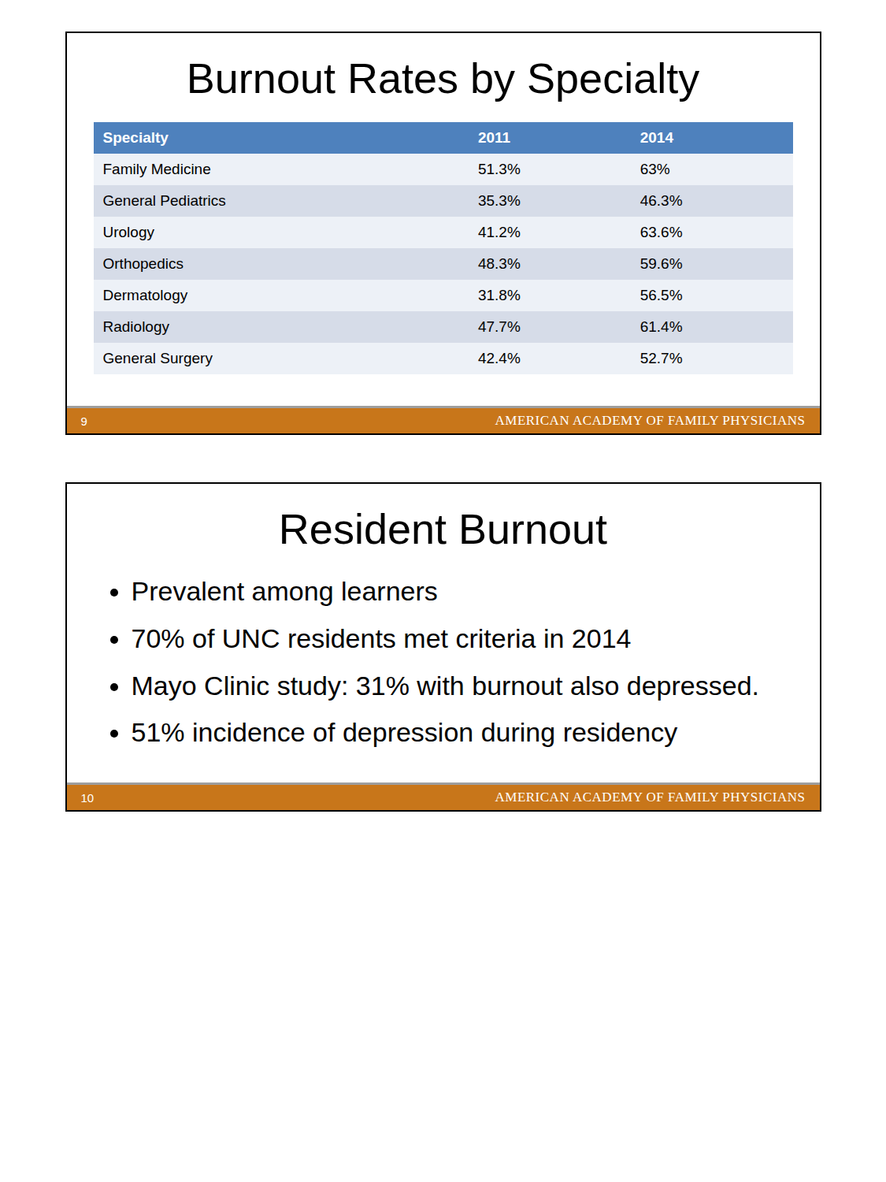Burnout Rates by Specialty
| Specialty | 2011 | 2014 |
| --- | --- | --- |
| Family Medicine | 51.3% | 63% |
| General Pediatrics | 35.3% | 46.3% |
| Urology | 41.2% | 63.6% |
| Orthopedics | 48.3% | 59.6% |
| Dermatology | 31.8% | 56.5% |
| Radiology | 47.7% | 61.4% |
| General Surgery | 42.4% | 52.7% |
9 AMERICAN ACADEMY OF FAMILY PHYSICIANS
Resident Burnout
Prevalent among learners
70% of UNC residents met criteria in 2014
Mayo Clinic study: 31% with burnout also depressed.
51% incidence of depression during residency
10 AMERICAN ACADEMY OF FAMILY PHYSICIANS